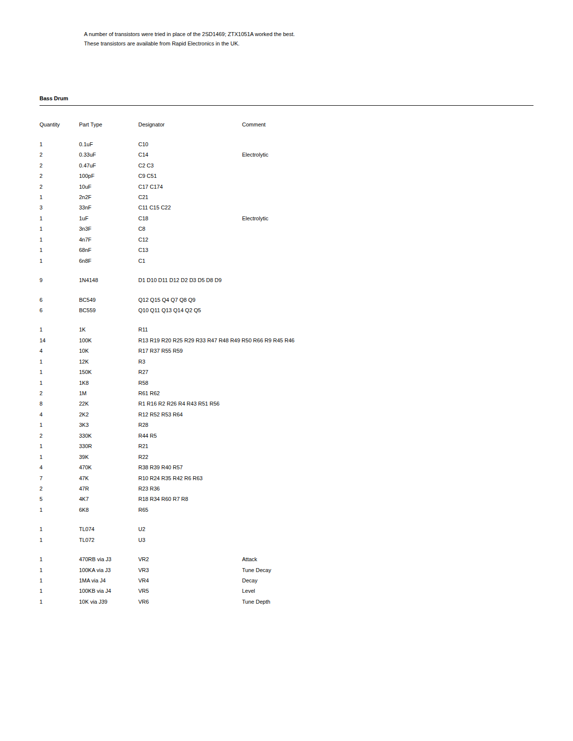A number of transistors were tried in place of the 2SD1469; ZTX1051A worked the best.
These transistors are available from Rapid Electronics in the UK.
Bass Drum
| Quantity | Part Type | Designator | Comment |
| 1 | 0.1uF | C10 | |
| 2 | 0.33uF | C14 | Electrolytic |
| 2 | 0.47uF | C2 C3 | |
| 2 | 100pF | C9 C51 | |
| 2 | 10uF | C17 C174 | |
| 1 | 2n2F | C21 | |
| 3 | 33nF | C11 C15 C22 | |
| 1 | 1uF | C18 | Electrolytic |
| 1 | 3n3F | C8 | |
| 1 | 4n7F | C12 | |
| 1 | 68nF | C13 | |
| 1 | 6n8F | C1 | |
| 9 | 1N4148 | D1 D10 D11 D12 D2 D3 D5 D8 D9 |
| 6 | BC549 | Q12 Q15 Q4 Q7 Q8 Q9 |
| 6 | BC559 | Q10 Q11 Q13 Q14 Q2 Q5 |
| 1 | 1K | R11 | |
| 14 | 100K | R13 R19 R20 R25 R29 R33 R47 R48 R49 R50 R66 R9 R45 R46 |
| 4 | 10K | R17 R37 R55 R59 |
| 1 | 12K | R3 | |
| 1 | 150K | R27 | |
| 1 | 1K8 | R58 | |
| 2 | 1M | R61 R62 | |
| 8 | 22K | R1 R16 R2 R26 R4 R43 R51 R56 |
| 4 | 2K2 | R12 R52 R53 R64 |
| 1 | 3K3 | R28 | |
| 2 | 330K | R44 R5 | |
| 1 | 330R | R21 | |
| 1 | 39K | R22 | |
| 4 | 470K | R38 R39 R40 R57 |
| 7 | 47K | R10 R24 R35 R42 R6 R63 |
| 2 | 47R | R23 R36 | |
| 5 | 4K7 | R18 R34 R60 R7 R8 |
| 1 | 6K8 | R65 | |
| 1 | TL074 | U2 | |
| 1 | TL072 | U3 | |
| 1 | 470RB via J3 | VR2 | Attack |
| 1 | 100KA via J3 | VR3 | Tune Decay |
| 1 | 1MA via J4 | VR4 | Decay |
| 1 | 100KB via J4 | VR5 | Level |
| 1 | 10K via J39 | VR6 | Tune Depth |